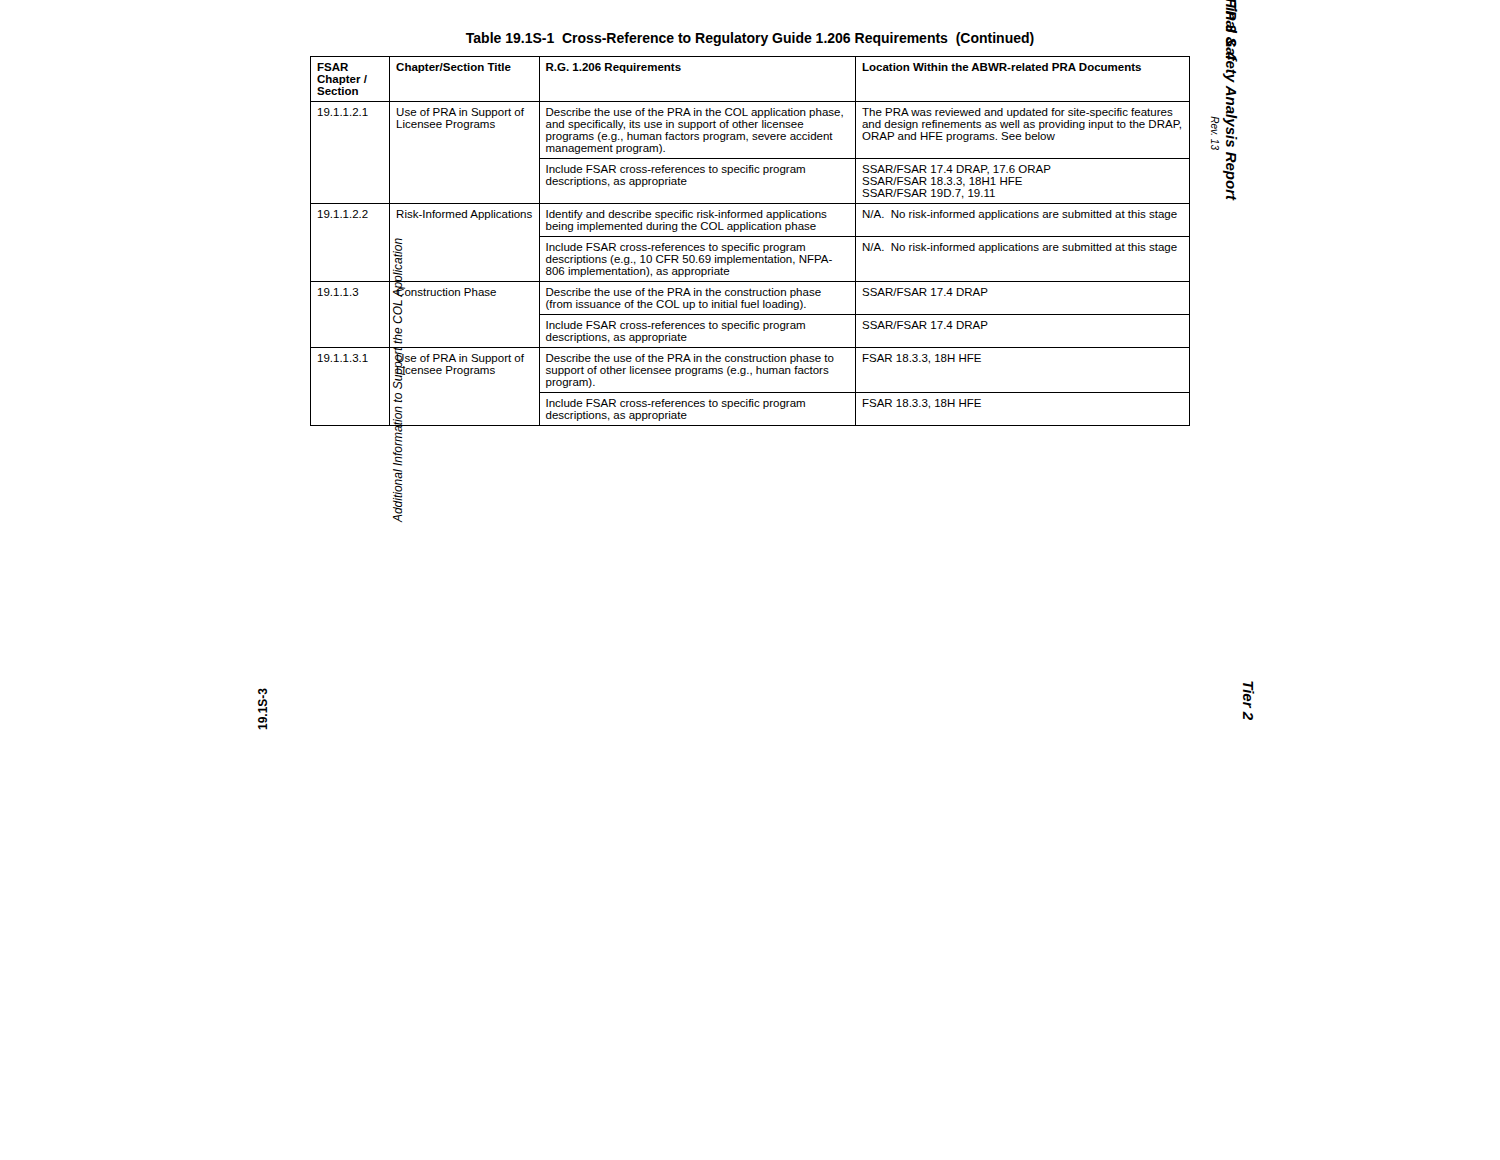Additional Information to Support the COL Application
STP 3 & 4
Rev. 13
Final Safety Analysis Report
Tier 2
19.1S-3
Table 19.1S-1 Cross-Reference to Regulatory Guide 1.206 Requirements (Continued)
| FSAR Chapter / Section | Chapter/Section Title | R.G. 1.206 Requirements | Location Within the ABWR-related PRA Documents |
| --- | --- | --- | --- |
| 19.1.1.2.1 | Use of PRA in Support of Licensee Programs | Describe the use of the PRA in the COL application phase, and specifically, its use in support of other licensee programs (e.g., human factors program, severe accident management program). | The PRA was reviewed and updated for site-specific features and design refinements as well as providing input to the DRAP, ORAP and HFE programs. See below |
| Include FSAR cross-references to specific program descriptions, as appropriate | SSAR/FSAR 17.4 DRAP, 17.6 ORAP SSAR/FSAR 18.3.3, 18H1 HFE SSAR/FSAR 19D.7, 19.11 |
| 19.1.1.2.2 | Risk-Informed Applications | Identify and describe specific risk-informed applications being implemented during the COL application phase | N/A. No risk-informed applications are submitted at this stage |
| Include FSAR cross-references to specific program descriptions (e.g., 10 CFR 50.69 implementation, NFPA-806 implementation), as appropriate | N/A. No risk-informed applications are submitted at this stage |
| 19.1.1.3 | Construction Phase | Describe the use of the PRA in the construction phase (from issuance of the COL up to initial fuel loading). | SSAR/FSAR 17.4 DRAP |
| Include FSAR cross-references to specific program descriptions, as appropriate | SSAR/FSAR 17.4 DRAP |
| 19.1.1.3.1 | Use of PRA in Support of Licensee Programs | Describe the use of the PRA in the construction phase to support of other licensee programs (e.g., human factors program). | FSAR 18.3.3, 18H HFE |
| Include FSAR cross-references to specific program descriptions, as appropriate | FSAR 18.3.3, 18H HFE |